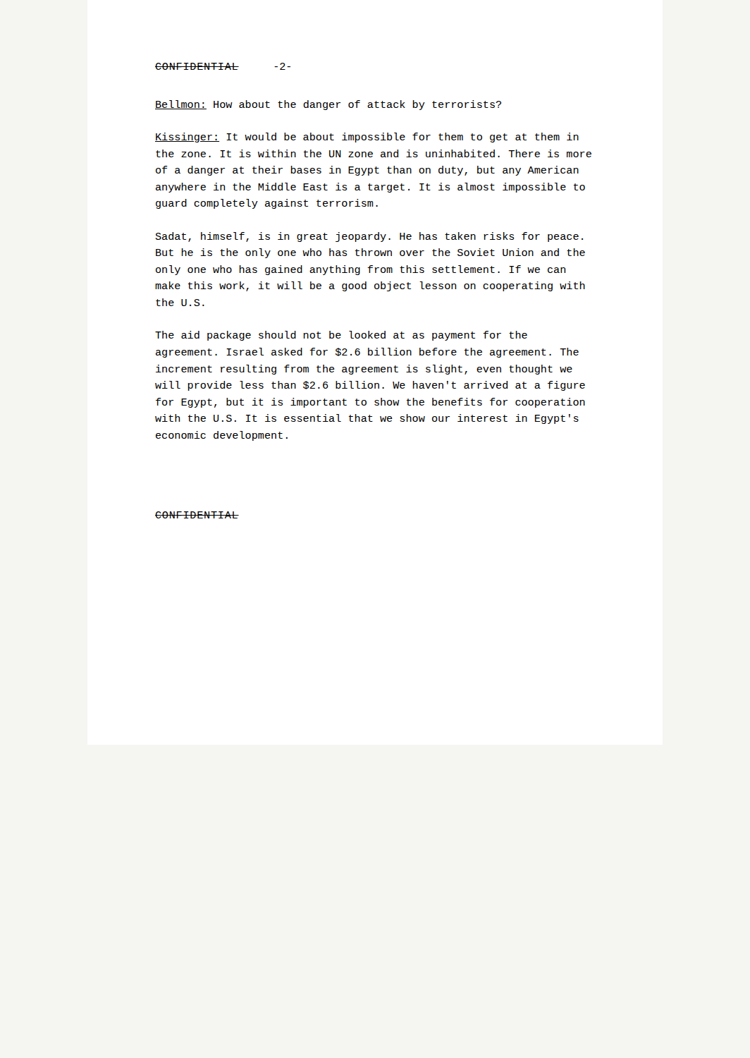CONFIDENTIAL -2-
Bellmon: How about the danger of attack by terrorists?
Kissinger: It would be about impossible for them to get at them in the zone. It is within the UN zone and is uninhabited. There is more of a danger at their bases in Egypt than on duty, but any American anywhere in the Middle East is a target. It is almost impossible to guard completely against terrorism.
Sadat, himself, is in great jeopardy. He has taken risks for peace. But he is the only one who has thrown over the Soviet Union and the only one who has gained anything from this settlement. If we can make this work, it will be a good object lesson on cooperating with the U.S.
The aid package should not be looked at as payment for the agreement. Israel asked for $2.6 billion before the agreement. The increment resulting from the agreement is slight, even thought we will provide less than $2.6 billion. We haven't arrived at a figure for Egypt, but it is important to show the benefits for cooperation with the U.S. It is essential that we show our interest in Egypt's economic development.
CONFIDENTIAL